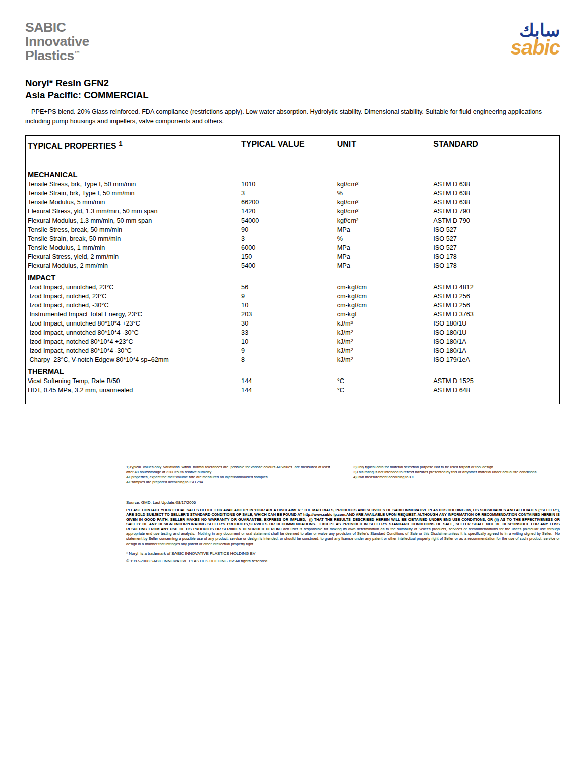SABIC
Innovative
Plastics™
سابك
sabic
Noryl* Resin GFN2
Asia Pacific: COMMERCIAL
PPE+PS blend. 20% Glass reinforced. FDA compliance (restrictions apply). Low water absorption. Hydrolytic stability. Dimensional stability. Suitable for fluid engineering applications including pump housings and impellers, valve components and others.
| TYPICAL PROPERTIES 1 | TYPICAL VALUE | UNIT | STANDARD |
| MECHANICAL |
| Tensile Stress, brk, Type I, 50 mm/min | 1010 | kgf/cm² | ASTM D 638 |
| Tensile Strain, brk, Type I, 50 mm/min | 3 | % | ASTM D 638 |
| Tensile Modulus, 5 mm/min | 66200 | kgf/cm² | ASTM D 638 |
| Flexural Stress, yld, 1.3 mm/min, 50 mm span | 1420 | kgf/cm² | ASTM D 790 |
| Flexural Modulus, 1.3 mm/min, 50 mm span | 54000 | kgf/cm² | ASTM D 790 |
| Tensile Stress, break, 50 mm/min | 90 | MPa | ISO 527 |
| Tensile Strain, break, 50 mm/min | 3 | % | ISO 527 |
| Tensile Modulus, 1 mm/min | 6000 | MPa | ISO 527 |
| Flexural Stress, yield, 2 mm/min | 150 | MPa | ISO 178 |
| Flexural Modulus, 2 mm/min | 5400 | MPa | ISO 178 |
| IMPACT |
| Izod Impact, unnotched, 23°C | 56 | cm-kgf/cm | ASTM D 4812 |
| Izod Impact, notched, 23°C | 9 | cm-kgf/cm | ASTM D 256 |
| Izod Impact, notched, -30°C | 10 | cm-kgf/cm | ASTM D 256 |
| Instrumented Impact Total Energy, 23°C | 203 | cm-kgf | ASTM D 3763 |
| Izod Impact, unnotched 80*10*4 +23°C | 30 | kJ/m² | ISO 180/1U |
| Izod Impact, unnotched 80*10*4 -30°C | 33 | kJ/m² | ISO 180/1U |
| Izod Impact, notched 80*10*4 +23°C | 10 | kJ/m² | ISO 180/1A |
| Izod Impact, notched 80*10*4 -30°C | 9 | kJ/m² | ISO 180/1A |
| Charpy 23°C, V-notch Edgew 80*10*4 sp=62mm | 8 | kJ/m² | ISO 179/1eA |
| THERMAL |
| Vicat Softening Temp, Rate B/50 | 144 | °C | ASTM D 1525 |
| HDT, 0.45 MPa, 3.2 mm, unannealed | 144 | °C | ASTM D 648 |
1)Typical values only. Variations within normal tolerances are possible for variose colours.All values are measured at least after 48 hoursstorage at 230C/50% relative humidity.
All properties, expect the melt volume rate are measured on injectionmoulded samples.
All samples are prepared according to ISO 294.
2)Only typical data for material selection purpose.Not to be used forpart or tool design.
3)This rating is not intended to reflect hazards presented by this or anyother material under actual fire conditions.
4)Own measurement according to UL.
Source, GMD, Last Update:08/17/2006
PLEASE CONTACT YOUR LOCAL SALES OFFICE FOR AVAILABILITY IN YOUR AREA DISCLAIMER : THE MATERIALS, PRODUCTS AND SERVICES OF SABIC INNOVATIVE PLASTICS HOLDING BV, ITS SUBSIDIARIES AND AFFILIATES ("SELLER"), ARE SOLD SUBJECT TO SELLER'S STANDARD CONDITIONS OF SALE, WHICH CAN BE FOUND AT http://www.sabic-ip.com.AND ARE AVAILABLE UPON REQUEST. ALTHOUGH ANY INFORMATION OR RECOMMENDATION CONTAINED HEREIN IS GIVEN IN GOOD FAITH, SELLER MAKES NO WARRANTY OR GUARANTEE, EXPRESS OR IMPLIED, (i) THAT THE RESULTS DESCRIBED HEREIN WILL BE OBTAINED UNDER END-USE CONDITIONS, OR (ii) AS TO THE EFFECTIVENESS OR SAFETY OF ANY DESIGN INCORPORATING SELLER'S PRODUCTS,SERVICES OR RECOMMENDATIONS. EXCEPT AS PROVIDED IN SELLER'S STANDARD CONDITIONS OF SALE, SELLER SHALL NOT BE RESPONSIBLE FOR ANY LOSS RESULTING FROM ANY USE OF ITS PRODUCTS OR SERVICES DESCRIBED HEREIN.Each user is responsible for making its own determination as to the suitability of Seller's products, services or recommendations for the user's particular use through appropriate end-use testing and analysis. Nothing in any document or oral statement shall be deemed to alter or waive any provision of Seller's Standard Conditions of Sale or this Disclaimer,unless it is specifically agreed to in a writing signed by Seller. No statement by Seller concerning a possible use of any product, service or design is intended, or should be construed, to grant any license under any patent or other intellectual property right of Seller or as a recommendation for the use of such product, service or design in a manner that infringes any patent or other intellectual property right.
* Noryl is a trademark of SABIC INNOVATIVE PLASTICS HOLDING BV
© 1997-2008 SABIC INNOVATIVE PLASTICS HOLDING BV.All rights reserved